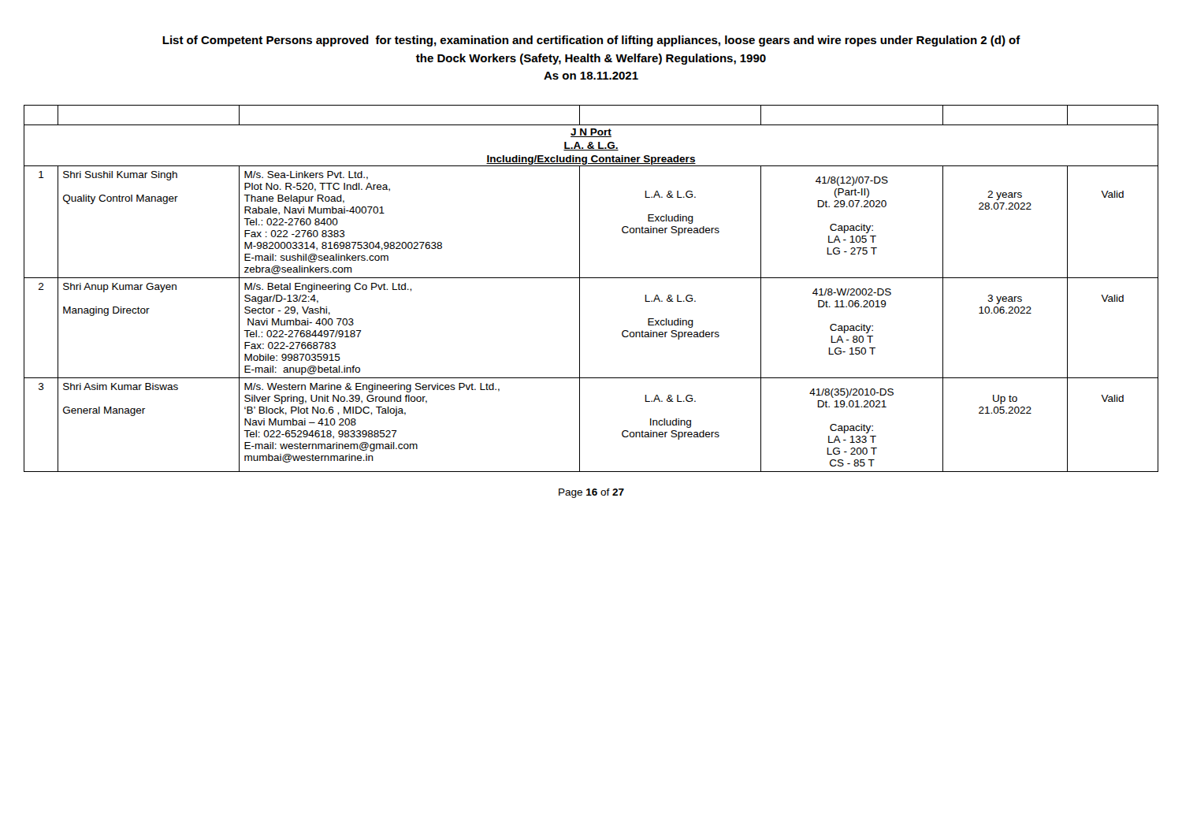List of Competent Persons approved for testing, examination and certification of lifting appliances, loose gears and wire ropes under Regulation 2 (d) of
the Dock Workers (Safety, Health & Welfare) Regulations, 1990
As on 18.11.2021
| J N Port |
| L.A. & L.G. |
| Including/Excluding Container Spreaders |
| 1 | Shri Sushil Kumar Singh Quality Control Manager | M/s. Sea-Linkers Pvt. Ltd., Plot No. R-520, TTC Indl. Area, Thane Belapur Road, Rabale, Navi Mumbai-400701 Tel.: 022-2760 8400 Fax : 022 -2760 8383 M-9820003314, 8169875304,9820027638 E-mail: sushil@sealinkers.com zebra@sealinkers.com | L.A. & L.G. Excluding Container Spreaders | 41/8(12)/07-DS (Part-II) Dt. 29.07.2020 Capacity: LA - 105 T LG - 275 T | 2 years 28.07.2022 | Valid |
| 2 | Shri Anup Kumar Gayen Managing Director | M/s. Betal Engineering Co Pvt. Ltd., Sagar/D-13/2:4, Sector - 29, Vashi, Navi Mumbai- 400 703 Tel.: 022-27684497/9187 Fax: 022-27668783 Mobile: 9987035915 E-mail: anup@betal.info | L.A. & L.G. Excluding Container Spreaders | 41/8-W/2002-DS Dt. 11.06.2019 Capacity: LA - 80 T LG- 150 T | 3 years 10.06.2022 | Valid |
| 3 | Shri Asim Kumar Biswas General Manager | M/s. Western Marine & Engineering Services Pvt. Ltd., Silver Spring, Unit No.39, Ground floor, ‘B’ Block, Plot No.6 , MIDC, Taloja, Navi Mumbai – 410 208 Tel: 022-65294618, 9833988527 E-mail: westernmarinem@gmail.com mumbai@westernmarine.in | L.A. & L.G. Including Container Spreaders | 41/8(35)/2010-DS Dt. 19.01.2021 Capacity: LA - 133 T LG - 200 T CS - 85 T | Up to 21.05.2022 | Valid |
Page 16 of 27